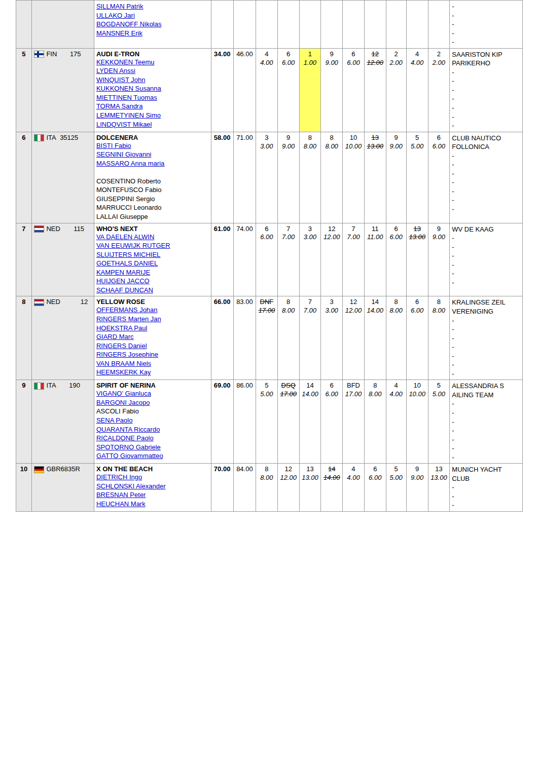| | | SILLMAN Patrik ULLAKO Jari BOGDANOFF Nikolas MANSNER Erik | | | | | | | | | | | | - - - - - |
| 5 | FIN 175 | AUDI E-TRON KEKKONEN Teemu LYDEN Anssi WINQUIST John KUKKONEN Susanna MIETTINEN Tuomas TORMA Sandra LEMMETYINEN Simo LINDQVIST Mikael | 34.00 | 46.00 | 4 4.00 | 6 6.00 | 1 1.00 | 9 9.00 | 6 6.00 | 12 12.00 | 2 2.00 | 4 4.00 | 2 2.00 | SAARISTON KIP PARIKERHO - - - - - - - |
| 6 | ITA 35125 | DOLCENERA BISTI Fabio SEGNINI Giovanni MASSARO Anna maria COSENTINO Roberto MONTEFUSCO Fabio GIUSEPPINI Sergio MARRUCCI Leonardo LALLAI Giuseppe | 58.00 | 71.00 | 3 3.00 | 9 9.00 | 8 8.00 | 8 8.00 | 10 10.00 | 13 13.00 | 9 9.00 | 5 5.00 | 6 6.00 | CLUB NAUTICO FOLLONICA - - - - - - - |
| 7 | NED 115 | WHO'S NEXT VA DAELEN ALWIN VAN EEUWIJK RUTGER SLUIJTERS MICHIEL GOETHALS DANIEL KAMPEN MARIJE HUIJGEN JACCO SCHAAF DUNCAN | 61.00 | 74.00 | 6 6.00 | 7 7.00 | 3 3.00 | 12 12.00 | 7 7.00 | 11 11.00 | 6 6.00 | 13 13.00 | 9 9.00 | WV DE KAAG - - - - - - |
| 8 | NED 12 | YELLOW ROSE OFFERMANS Johan RINGERS Marten Jan HOEKSTRA Paul GIARD Marc RINGERS Daniel RINGERS Josephine VAN BRAAM Niels HEEMSKERK Kay | 66.00 | 83.00 | DNF 17.00 | 8 8.00 | 7 7.00 | 3 3.00 | 12 12.00 | 14 14.00 | 8 8.00 | 6 6.00 | 8 8.00 | KRALINGSE ZEIL VERENIGING - - - - - - - |
| 9 | ITA 190 | SPIRIT OF NERINA VIGANO' Gianluca BARGONI Jacopo ASCOLI Fabio SENA Paolo QUARANTA Riccardo RICALDONE Paolo SPOTORNO Gabriele GATTO Giovammatteo | 69.00 | 86.00 | 5 5.00 | DSQ 17.00 | 14 14.00 | 6 6.00 | BFD 17.00 | 8 8.00 | 4 4.00 | 10 10.00 | 5 5.00 | ALESSANDRIA S AILING TEAM - - - - - - - |
| 10 | GBR6835R | X ON THE BEACH DIETRICH Ingo SCHLONSKI Alexander BRESNAN Peter HEUCHAN Mark | 70.00 | 84.00 | 8 8.00 | 12 12.00 | 13 13.00 | 14 14.00 | 4 4.00 | 6 6.00 | 5 5.00 | 9 9.00 | 13 13.00 | MUNICH YACHT CLUB - - - |